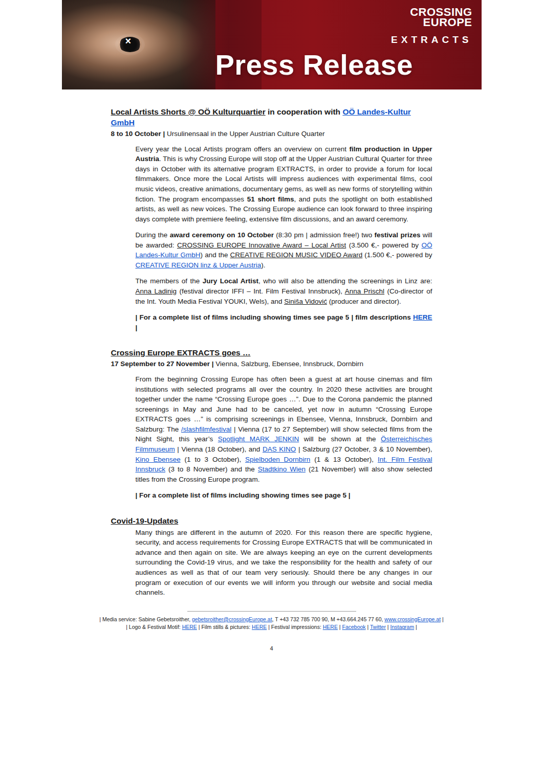Crossing Europe
Extracts
Press Release
Local Artists Shorts @ OÖ Kulturquartier in cooperation with OÖ Landes-Kultur GmbH
8 to 10 October | Ursulinensaal in the Upper Austrian Culture Quarter
Every year the Local Artists program offers an overview on current film production in Upper Austria. This is why Crossing Europe will stop off at the Upper Austrian Cultural Quarter for three days in October with its alternative program EXTRACTS, in order to provide a forum for local filmmakers. Once more the Local Artists will impress audiences with experimental films, cool music videos, creative animations, documentary gems, as well as new forms of storytelling within fiction. The program encompasses 51 short films, and puts the spotlight on both established artists, as well as new voices. The Crossing Europe audience can look forward to three inspiring days complete with premiere feeling, extensive film discussions, and an award ceremony.
During the award ceremony on 10 October (8:30 pm | admission free!) two festival prizes will be awarded: CROSSING EUROPE Innovative Award – Local Artist (3.500 €,- powered by OÖ Landes-Kultur GmbH) and the CREATIVE REGION MUSIC VIDEO Award (1.500 €,- powered by CREATIVE REGION linz & Upper Austria).
The members of the Jury Local Artist, who will also be attending the screenings in Linz are: Anna Ladinig (festival director IFFI – Int. Film Festival Innsbruck), Anna Prischl (Co-director of the Int. Youth Media Festival YOUKI, Wels), and Siniša Vidović (producer and director).
| For a complete list of films including showing times see page 5 | film descriptions HERE |
Crossing Europe EXTRACTS goes …
17 September to 27 November | Vienna, Salzburg, Ebensee, Innsbruck, Dornbirn
From the beginning Crossing Europe has often been a guest at art house cinemas and film institutions with selected programs all over the country. In 2020 these activities are brought together under the name “Crossing Europe goes …”. Due to the Corona pandemic the planned screenings in May and June had to be canceled, yet now in autumn “Crossing Europe EXTRACTS goes …” is comprising screenings in Ebensee, Vienna, Innsbruck, Dornbirn and Salzburg: The /slashfilmfestival | Vienna (17 to 27 September) will show selected films from the Night Sight, this year’s Spotlight MARK JENKIN will be shown at the Österreichisches Filmmuseum | Vienna (18 October), and DAS KINO | Salzburg (27 October, 3 & 10 November), Kino Ebensee (1 to 3 October), Spielboden Dornbirn (1 & 13 October), Int. Film Festival Innsbruck (3 to 8 November) and the Stadtkino Wien (21 November) will also show selected titles from the Crossing Europe program.
| For a complete list of films including showing times see page 5 |
Covid-19-Updates
Many things are different in the autumn of 2020. For this reason there are specific hygiene, security, and access requirements for Crossing Europe EXTRACTS that will be communicated in advance and then again on site. We are always keeping an eye on the current developments surrounding the Covid-19 virus, and we take the responsibility for the health and safety of our audiences as well as that of our team very seriously. Should there be any changes in our program or execution of our events we will inform you through our website and social media channels.
| Media service: Sabine Gebetsroither, gebetsroither@crossingEurope.at, T +43 732 785 700 90, M +43.664.245 77 60, www.crossingEurope.at |
| Logo & Festival Motif: HERE | Film stills & pictures: HERE | Festival impressions: HERE | Facebook | Twitter | Instagram |
4